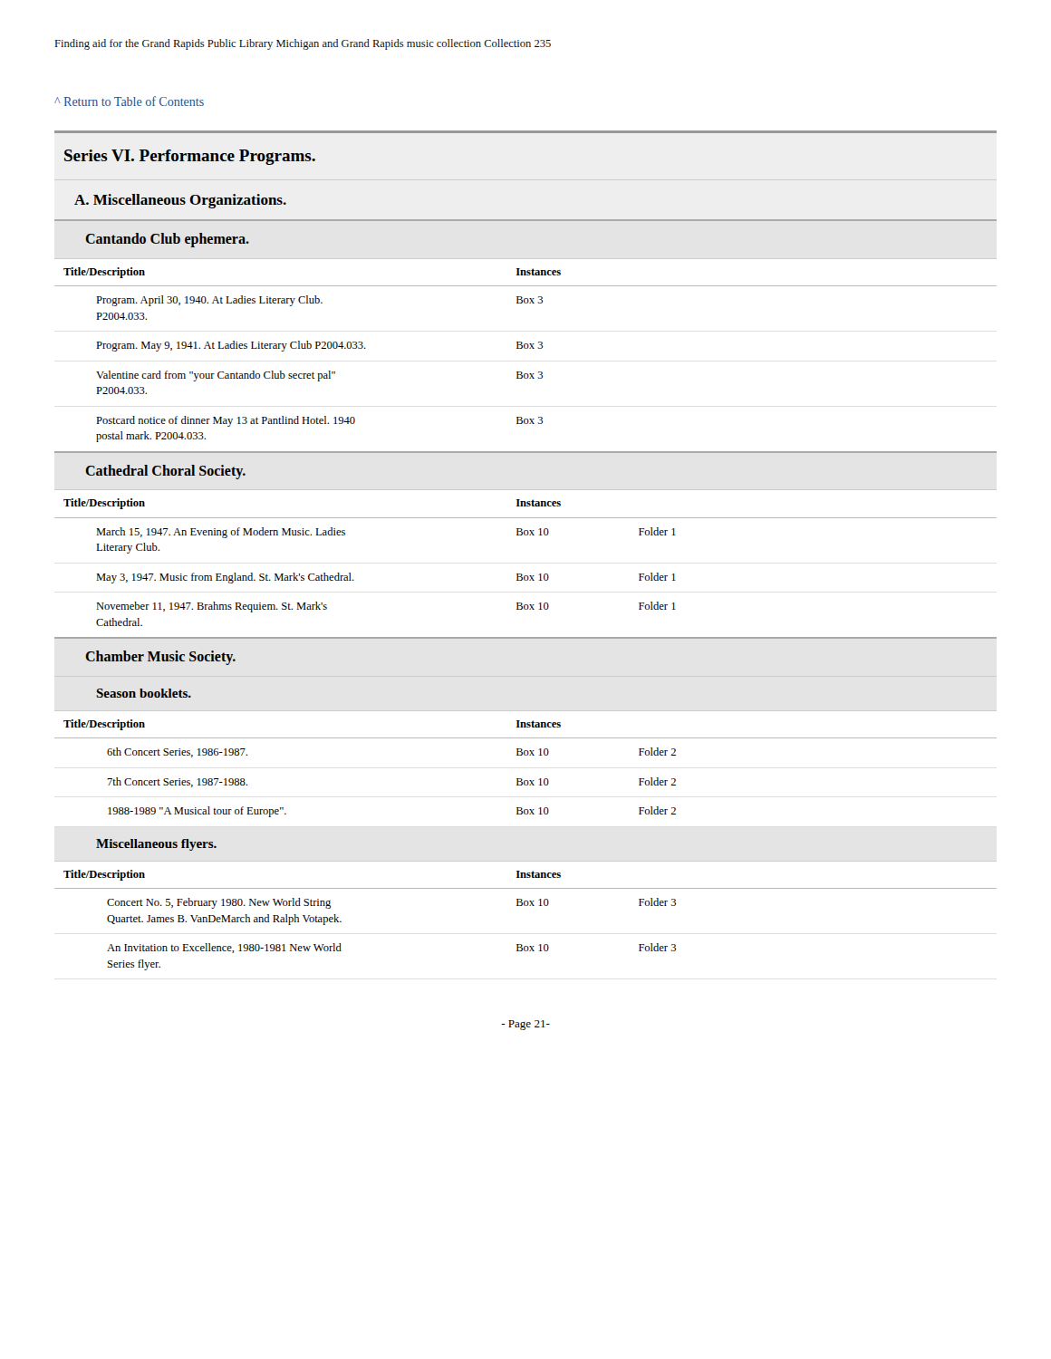Finding aid for the Grand Rapids Public Library Michigan and Grand Rapids music collection Collection 235
^ Return to Table of Contents
| Series VI. Performance Programs. |
| A. Miscellaneous Organizations. |
| Cantando Club ephemera. |
| Title/Description | Instances | | |
| Program. April 30, 1940. At Ladies Literary Club. P2004.033. | Box 3 | | |
| Program. May 9, 1941. At Ladies Literary Club P2004.033. | Box 3 | | |
| Valentine card from "your Cantando Club secret pal" P2004.033. | Box 3 | | |
| Postcard notice of dinner May 13 at Pantlind Hotel. 1940 postal mark. P2004.033. | Box 3 | | |
| Cathedral Choral Society. |
| Title/Description | Instances | | |
| March 15, 1947. An Evening of Modern Music. Ladies Literary Club. | Box 10 | Folder 1 | |
| May 3, 1947. Music from England. St. Mark's Cathedral. | Box 10 | Folder 1 | |
| Novemeber 11, 1947. Brahms Requiem. St. Mark's Cathedral. | Box 10 | Folder 1 | |
| Chamber Music Society. |
| Season booklets. |
| Title/Description | Instances | | |
| 6th Concert Series, 1986-1987. | Box 10 | Folder 2 | |
| 7th Concert Series, 1987-1988. | Box 10 | Folder 2 | |
| 1988-1989 "A Musical tour of Europe". | Box 10 | Folder 2 | |
| Miscellaneous flyers. |
| Title/Description | Instances | | |
| Concert No. 5, February 1980. New World String Quartet. James B. VanDeMarch and Ralph Votapek. | Box 10 | Folder 3 | |
| An Invitation to Excellence, 1980-1981 New World Series flyer. | Box 10 | Folder 3 | |
- Page 21-